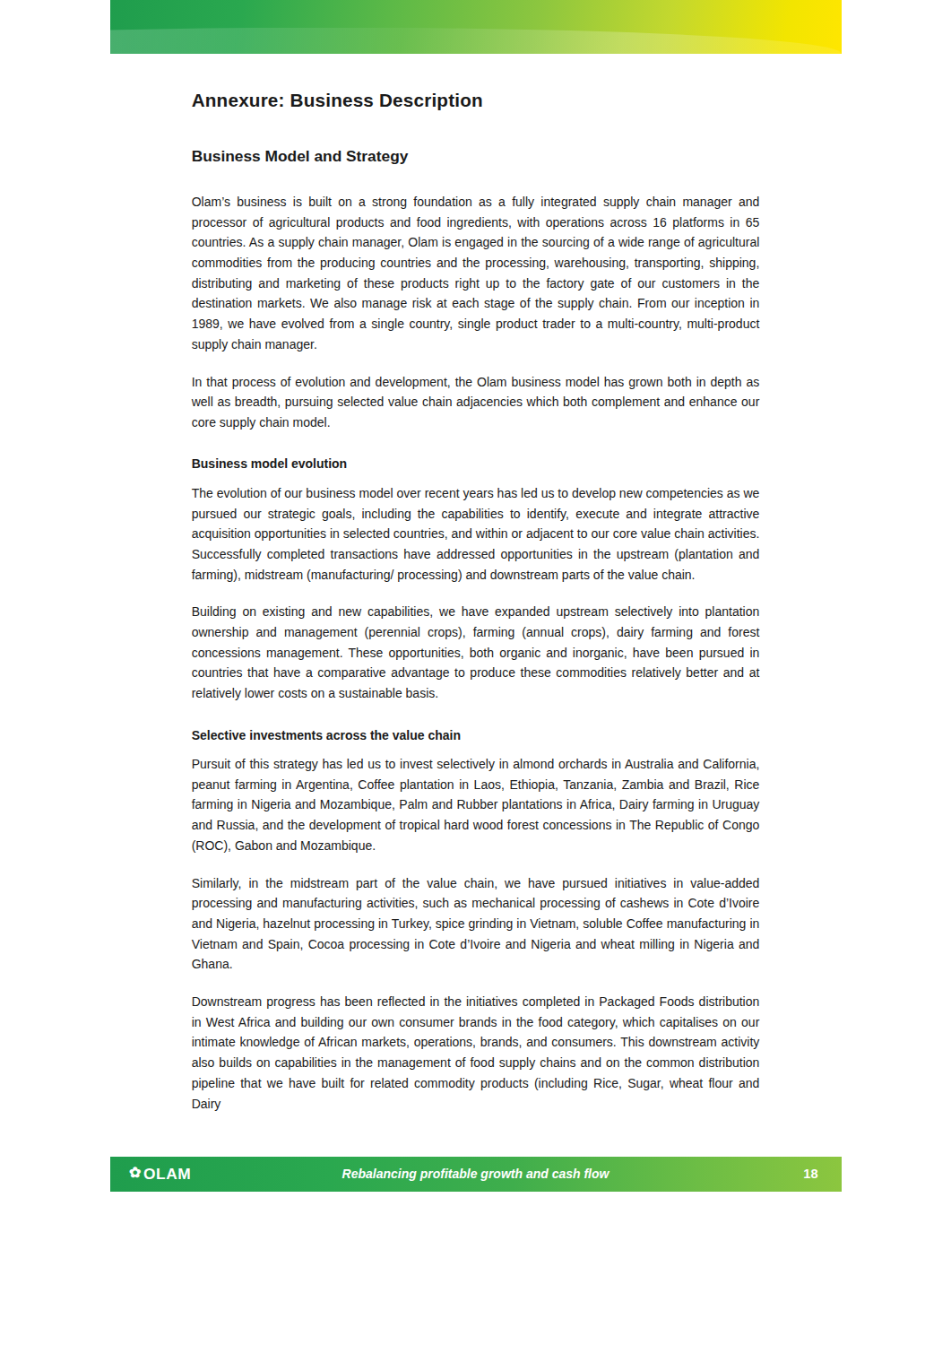Annexure: Business Description
Business Model and Strategy
Olam’s business is built on a strong foundation as a fully integrated supply chain manager and processor of agricultural products and food ingredients, with operations across 16 platforms in 65 countries. As a supply chain manager, Olam is engaged in the sourcing of a wide range of agricultural commodities from the producing countries and the processing, warehousing, transporting, shipping, distributing and marketing of these products right up to the factory gate of our customers in the destination markets. We also manage risk at each stage of the supply chain. From our inception in 1989, we have evolved from a single country, single product trader to a multi-country, multi-product supply chain manager.
In that process of evolution and development, the Olam business model has grown both in depth as well as breadth, pursuing selected value chain adjacencies which both complement and enhance our core supply chain model.
Business model evolution
The evolution of our business model over recent years has led us to develop new competencies as we pursued our strategic goals, including the capabilities to identify, execute and integrate attractive acquisition opportunities in selected countries, and within or adjacent to our core value chain activities. Successfully completed transactions have addressed opportunities in the upstream (plantation and farming), midstream (manufacturing/ processing) and downstream parts of the value chain.
Building on existing and new capabilities, we have expanded upstream selectively into plantation ownership and management (perennial crops), farming (annual crops), dairy farming and forest concessions management. These opportunities, both organic and inorganic, have been pursued in countries that have a comparative advantage to produce these commodities relatively better and at relatively lower costs on a sustainable basis.
Selective investments across the value chain
Pursuit of this strategy has led us to invest selectively in almond orchards in Australia and California, peanut farming in Argentina, Coffee plantation in Laos, Ethiopia, Tanzania, Zambia and Brazil, Rice farming in Nigeria and Mozambique, Palm and Rubber plantations in Africa, Dairy farming in Uruguay and Russia, and the development of tropical hard wood forest concessions in The Republic of Congo (ROC), Gabon and Mozambique.
Similarly, in the midstream part of the value chain, we have pursued initiatives in value-added processing and manufacturing activities, such as mechanical processing of cashews in Cote d’Ivoire and Nigeria, hazelnut processing in Turkey, spice grinding in Vietnam, soluble Coffee manufacturing in Vietnam and Spain, Cocoa processing in Cote d’Ivoire and Nigeria and wheat milling in Nigeria and Ghana.
Downstream progress has been reflected in the initiatives completed in Packaged Foods distribution in West Africa and building our own consumer brands in the food category, which capitalises on our intimate knowledge of African markets, operations, brands, and consumers. This downstream activity also builds on capabilities in the management of food supply chains and on the common distribution pipeline that we have built for related commodity products (including Rice, Sugar, wheat flour and Dairy
✿OLAM
Rebalancing profitable growth and cash flow
18